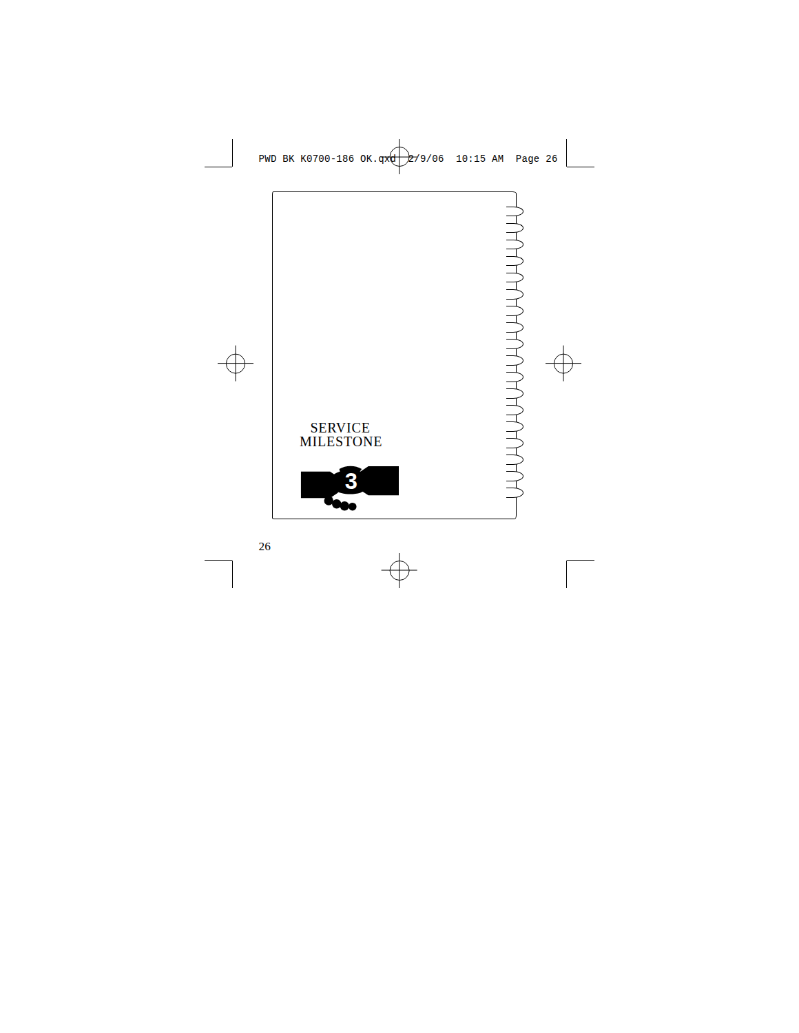PWD BK K0700-186 OK.qxd 2/9/06 10:15 AM Page 26
SERVICE MILESTONE
3
26